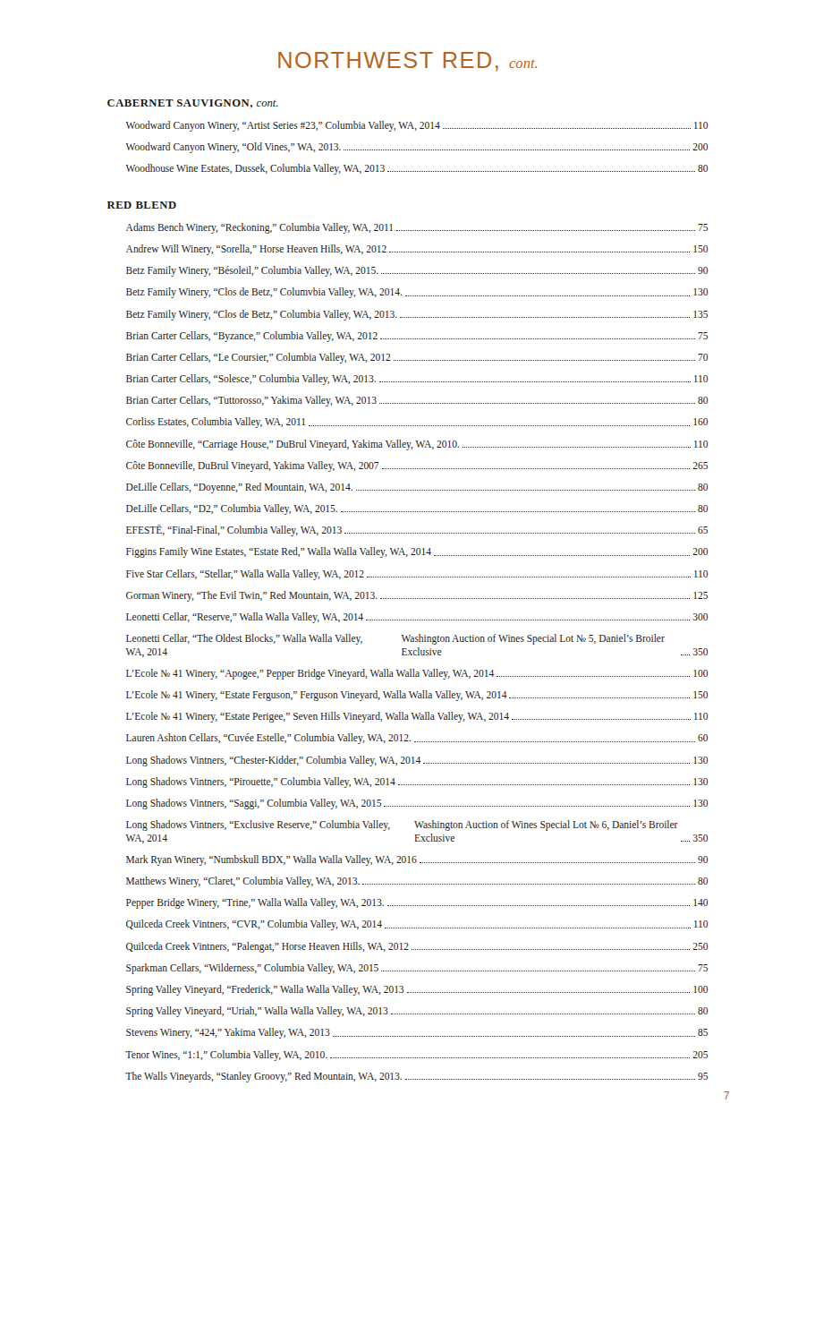Northwest Red, cont.
Cabernet Sauvignon, cont.
Woodward Canyon Winery, “Artist Series #23,” Columbia Valley, WA, 2014 110
Woodward Canyon Winery, “Old Vines,” WA, 2013. 200
Woodhouse Wine Estates, Dussek, Columbia Valley, WA, 2013 80
Red Blend
Adams Bench Winery, “Reckoning,” Columbia Valley, WA, 2011 75
Andrew Will Winery, “Sorella,” Horse Heaven Hills, WA, 2012 150
Betz Family Winery, “Bésoleil,” Columbia Valley, WA, 2015. 90
Betz Family Winery, “Clos de Betz,” Columvbia Valley, WA, 2014. 130
Betz Family Winery, “Clos de Betz,” Columbia Valley, WA, 2013. 135
Brian Carter Cellars, “Byzance,” Columbia Valley, WA, 2012 75
Brian Carter Cellars, “Le Coursier,” Columbia Valley, WA, 2012 70
Brian Carter Cellars, “Solesce,” Columbia Valley, WA, 2013. 110
Brian Carter Cellars, “Tuttorosso,” Yakima Valley, WA, 2013 80
Corliss Estates, Columbia Valley, WA, 2011 160
Côte Bonneville, “Carriage House,” DuBrul Vineyard, Yakima Valley, WA, 2010. 110
Côte Bonneville, DuBrul Vineyard, Yakima Valley, WA, 2007 265
DeLille Cellars, “Doyenne,” Red Mountain, WA, 2014. 80
DeLille Cellars, “D2,” Columbia Valley, WA, 2015. 80
EFESTĒ, “Final-Final,” Columbia Valley, WA, 2013 65
Figgins Family Wine Estates, “Estate Red,” Walla Walla Valley, WA, 2014 200
Five Star Cellars, “Stellar,” Walla Walla Valley, WA, 2012 110
Gorman Winery, “The Evil Twin,” Red Mountain, WA, 2013. 125
Leonetti Cellar, “Reserve,” Walla Walla Valley, WA, 2014 300
Leonetti Cellar, “The Oldest Blocks,” Walla Walla Valley, WA, 2014 Washington Auction of Wines Special Lot № 5, Daniel’s Broiler Exclusive 350
L’Ecole № 41 Winery, “Apogee,” Pepper Bridge Vineyard, Walla Walla Valley, WA, 2014 100
L’Ecole № 41 Winery, “Estate Ferguson,” Ferguson Vineyard, Walla Walla Valley, WA, 2014 150
L’Ecole № 41 Winery, “Estate Perigee,” Seven Hills Vineyard, Walla Walla Valley, WA, 2014 110
Lauren Ashton Cellars, “Cuvée Estelle,” Columbia Valley, WA, 2012. 60
Long Shadows Vintners, “Chester-Kidder,” Columbia Valley, WA, 2014 130
Long Shadows Vintners, “Pirouette,” Columbia Valley, WA, 2014 130
Long Shadows Vintners, “Saggi,” Columbia Valley, WA, 2015 130
Long Shadows Vintners, “Exclusive Reserve,” Columbia Valley, WA, 2014 Washington Auction of Wines Special Lot № 6, Daniel’s Broiler Exclusive 350
Mark Ryan Winery, “Numbskull BDX,” Walla Walla Valley, WA, 2016 90
Matthews Winery, “Claret,” Columbia Valley, WA, 2013. 80
Pepper Bridge Winery, “Trine,” Walla Walla Valley, WA, 2013. 140
Quilceda Creek Vintners, “CVR,” Columbia Valley, WA, 2014 110
Quilceda Creek Vintners, “Palengat,” Horse Heaven Hills, WA, 2012 250
Sparkman Cellars, “Wilderness,” Columbia Valley, WA, 2015 75
Spring Valley Vineyard, “Frederick,” Walla Walla Valley, WA, 2013 100
Spring Valley Vineyard, “Uriah,” Walla Walla Valley, WA, 2013 80
Stevens Winery, “424,” Yakima Valley, WA, 2013 85
Tenor Wines, “1:1,” Columbia Valley, WA, 2010. 205
The Walls Vineyards, “Stanley Groovy,” Red Mountain, WA, 2013. 95
7